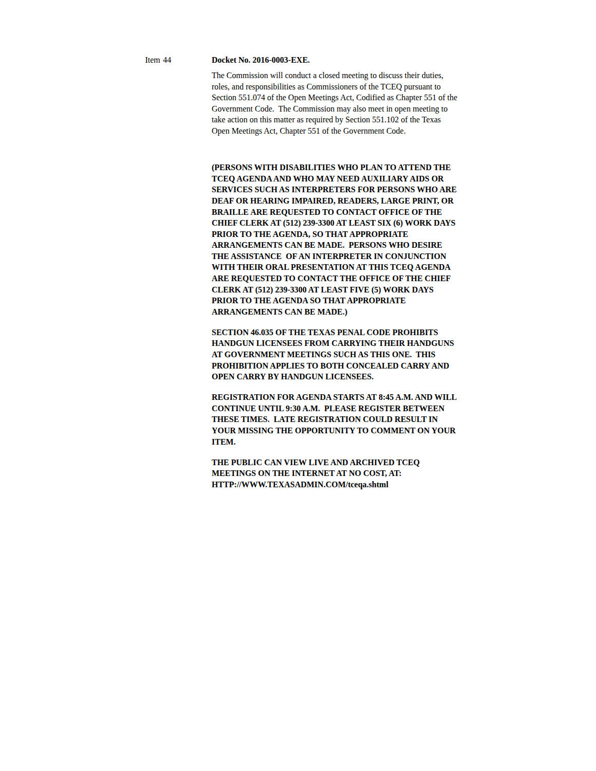Item 44
Docket No. 2016-0003-EXE.
The Commission will conduct a closed meeting to discuss their duties, roles, and responsibilities as Commissioners of the TCEQ pursuant to Section 551.074 of the Open Meetings Act, Codified as Chapter 551 of the Government Code. The Commission may also meet in open meeting to take action on this matter as required by Section 551.102 of the Texas Open Meetings Act, Chapter 551 of the Government Code.
(PERSONS WITH DISABILITIES WHO PLAN TO ATTEND THE TCEQ AGENDA AND WHO MAY NEED AUXILIARY AIDS OR SERVICES SUCH AS INTERPRETERS FOR PERSONS WHO ARE DEAF OR HEARING IMPAIRED, READERS, LARGE PRINT, OR BRAILLE ARE REQUESTED TO CONTACT OFFICE OF THE CHIEF CLERK AT (512) 239-3300 AT LEAST SIX (6) WORK DAYS PRIOR TO THE AGENDA, SO THAT APPROPRIATE ARRANGEMENTS CAN BE MADE. PERSONS WHO DESIRE THE ASSISTANCE OF AN INTERPRETER IN CONJUNCTION WITH THEIR ORAL PRESENTATION AT THIS TCEQ AGENDA ARE REQUESTED TO CONTACT THE OFFICE OF THE CHIEF CLERK AT (512) 239-3300 AT LEAST FIVE (5) WORK DAYS PRIOR TO THE AGENDA SO THAT APPROPRIATE ARRANGEMENTS CAN BE MADE.)
SECTION 46.035 OF THE TEXAS PENAL CODE PROHIBITS HANDGUN LICENSEES FROM CARRYING THEIR HANDGUNS AT GOVERNMENT MEETINGS SUCH AS THIS ONE. THIS PROHIBITION APPLIES TO BOTH CONCEALED CARRY AND OPEN CARRY BY HANDGUN LICENSEES.
REGISTRATION FOR AGENDA STARTS AT 8:45 A.M. AND WILL CONTINUE UNTIL 9:30 A.M. PLEASE REGISTER BETWEEN THESE TIMES. LATE REGISTRATION COULD RESULT IN YOUR MISSING THE OPPORTUNITY TO COMMENT ON YOUR ITEM.
THE PUBLIC CAN VIEW LIVE AND ARCHIVED TCEQ MEETINGS ON THE INTERNET AT NO COST, AT:
HTTP://WWW.TEXASADMIN.COM/tceqa.shtml